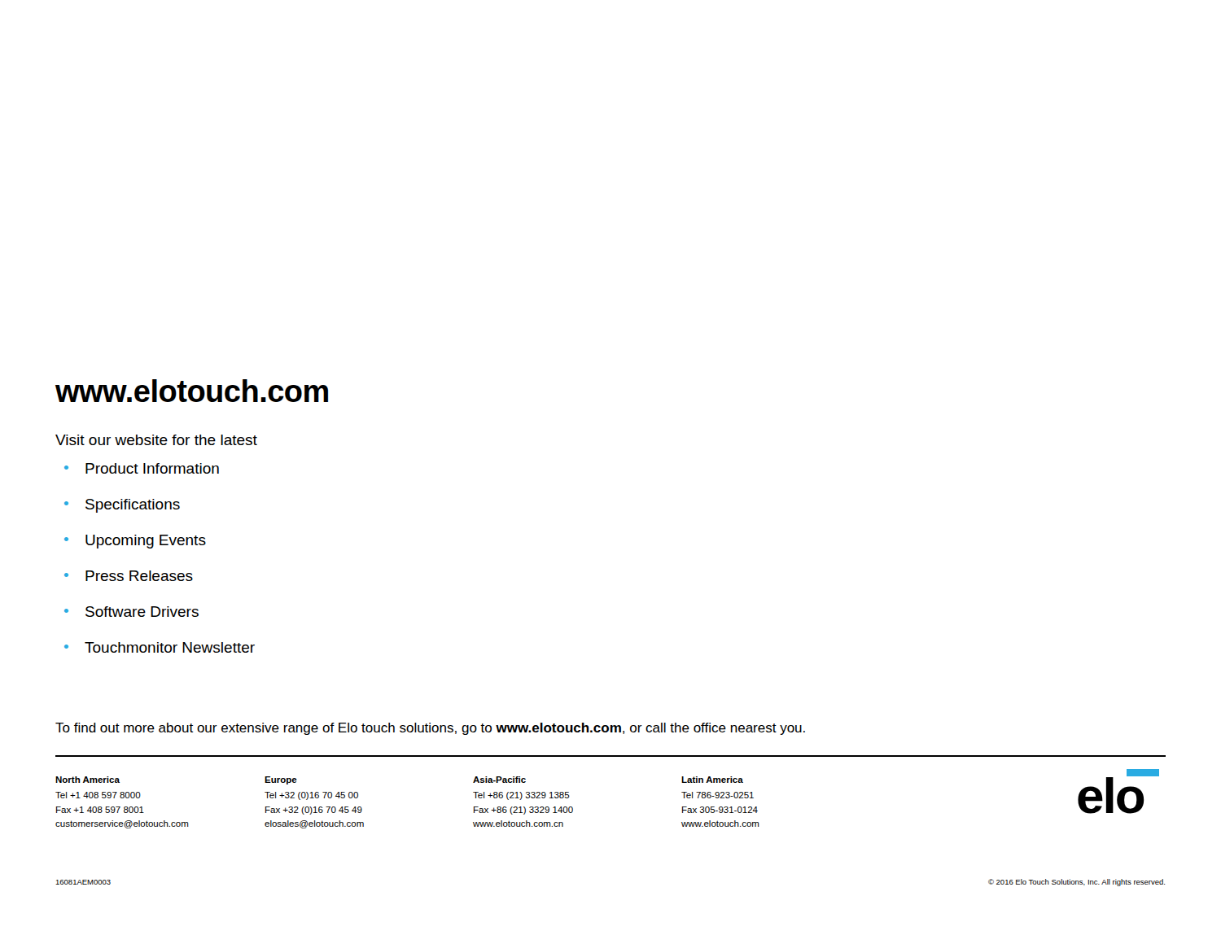www.elotouch.com
Visit our website for the latest
Product Information
Specifications
Upcoming Events
Press Releases
Software Drivers
Touchmonitor Newsletter
To find out more about our extensive range of Elo touch solutions, go to www.elotouch.com, or call the office nearest you.
North America
Tel +1 408 597 8000
Fax +1 408 597 8001
customerservice@elotouch.com
Europe
Tel +32 (0)16 70 45 00
Fax +32 (0)16 70 45 49
elosales@elotouch.com
Asia-Pacific
Tel +86 (21) 3329 1385
Fax +86 (21) 3329 1400
www.elotouch.com.cn
Latin America
Tel 786-923-0251
Fax 305-931-0124
www.elotouch.com
elo
16081AEM0003
© 2016 Elo Touch Solutions, Inc. All rights reserved.